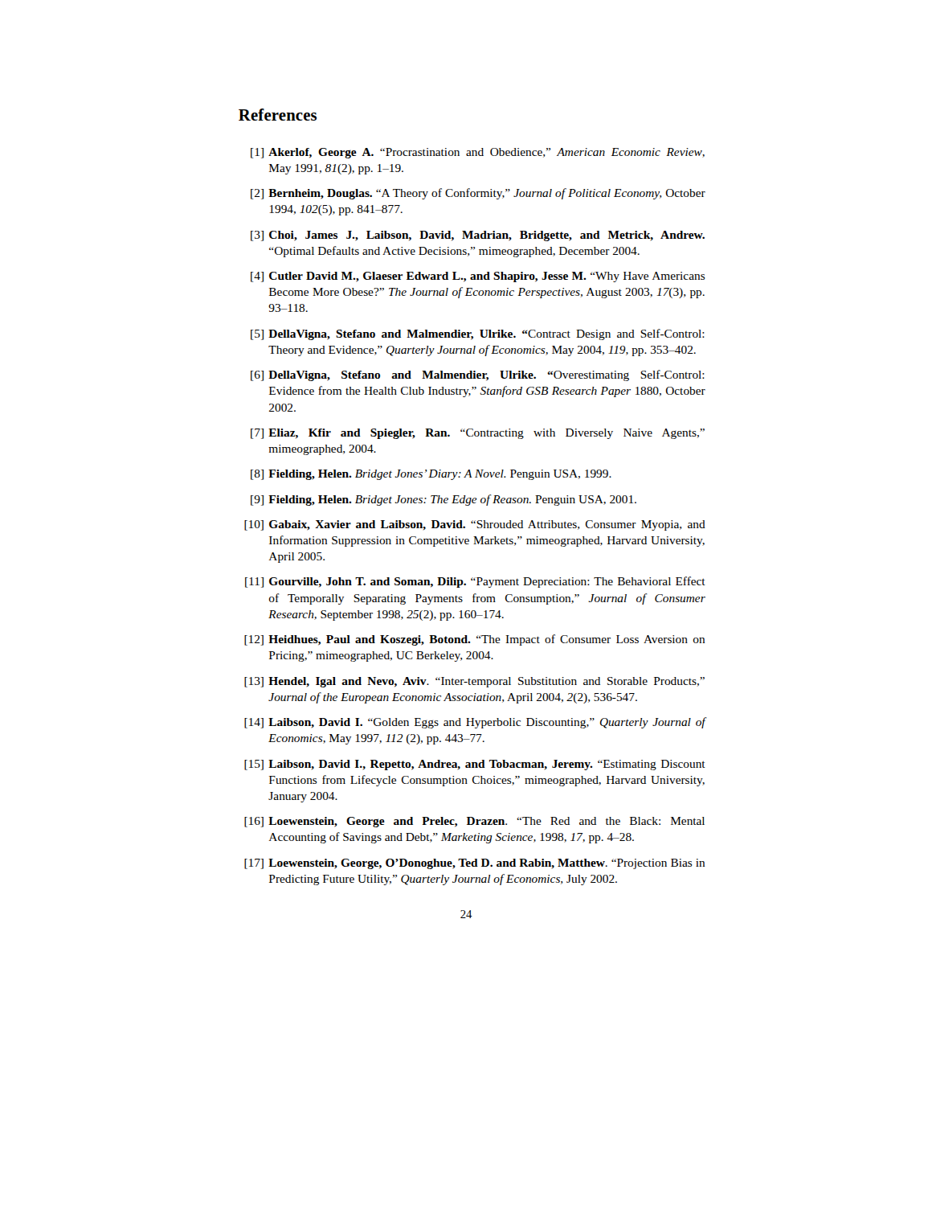References
[1] Akerlof, George A. “Procrastination and Obedience,” American Economic Review, May 1991, 81(2), pp. 1–19.
[2] Bernheim, Douglas. “A Theory of Conformity,” Journal of Political Economy, October 1994, 102(5), pp. 841–877.
[3] Choi, James J., Laibson, David, Madrian, Bridgette, and Metrick, Andrew. “Optimal Defaults and Active Decisions,” mimeographed, December 2004.
[4] Cutler David M., Glaeser Edward L., and Shapiro, Jesse M. “Why Have Americans Become More Obese?” The Journal of Economic Perspectives, August 2003, 17(3), pp. 93–118.
[5] DellaVigna, Stefano and Malmendier, Ulrike. “Contract Design and Self-Control: Theory and Evidence,” Quarterly Journal of Economics, May 2004, 119, pp. 353–402.
[6] DellaVigna, Stefano and Malmendier, Ulrike. “Overestimating Self-Control: Evidence from the Health Club Industry,” Stanford GSB Research Paper 1880, October 2002.
[7] Eliaz, Kfir and Spiegler, Ran. “Contracting with Diversely Naive Agents,” mimeographed, 2004.
[8] Fielding, Helen. Bridget Jones’ Diary: A Novel. Penguin USA, 1999.
[9] Fielding, Helen. Bridget Jones: The Edge of Reason. Penguin USA, 2001.
[10] Gabaix, Xavier and Laibson, David. “Shrouded Attributes, Consumer Myopia, and Information Suppression in Competitive Markets,” mimeographed, Harvard University, April 2005.
[11] Gourville, John T. and Soman, Dilip. “Payment Depreciation: The Behavioral Effect of Temporally Separating Payments from Consumption,” Journal of Consumer Research, September 1998, 25(2), pp. 160–174.
[12] Heidhues, Paul and Koszegi, Botond. “The Impact of Consumer Loss Aversion on Pricing,” mimeographed, UC Berkeley, 2004.
[13] Hendel, Igal and Nevo, Aviv. “Inter-temporal Substitution and Storable Products,” Journal of the European Economic Association, April 2004, 2(2), 536-547.
[14] Laibson, David I. “Golden Eggs and Hyperbolic Discounting,” Quarterly Journal of Economics, May 1997, 112 (2), pp. 443–77.
[15] Laibson, David I., Repetto, Andrea, and Tobacman, Jeremy. “Estimating Discount Functions from Lifecycle Consumption Choices,” mimeographed, Harvard University, January 2004.
[16] Loewenstein, George and Prelec, Drazen. “The Red and the Black: Mental Accounting of Savings and Debt,” Marketing Science, 1998, 17, pp. 4–28.
[17] Loewenstein, George, O’Donoghue, Ted D. and Rabin, Matthew. “Projection Bias in Predicting Future Utility,” Quarterly Journal of Economics, July 2002.
24